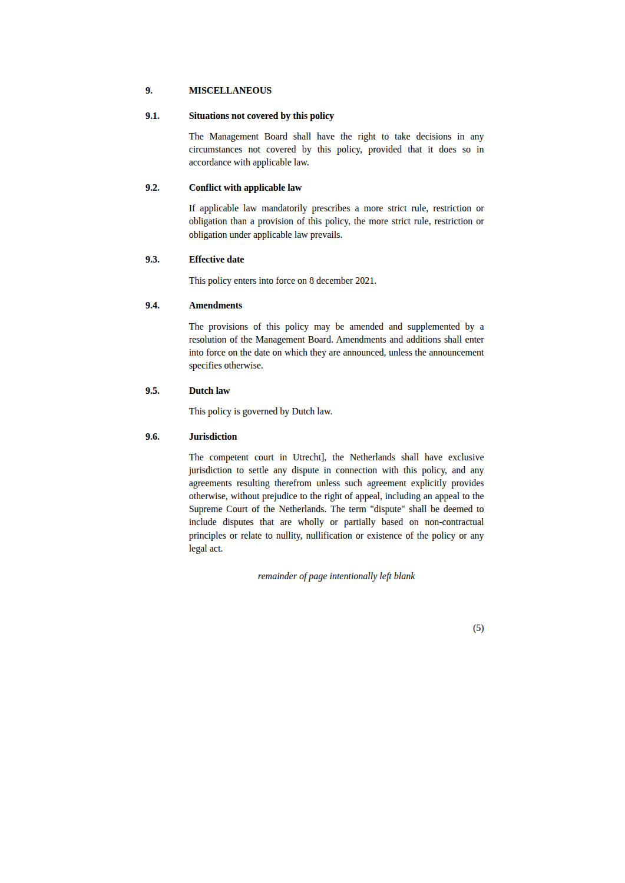9. MISCELLANEOUS
9.1. Situations not covered by this policy
The Management Board shall have the right to take decisions in any circumstances not covered by this policy, provided that it does so in accordance with applicable law.
9.2. Conflict with applicable law
If applicable law mandatorily prescribes a more strict rule, restriction or obligation than a provision of this policy, the more strict rule, restriction or obligation under applicable law prevails.
9.3. Effective date
This policy enters into force on 8 december 2021.
9.4. Amendments
The provisions of this policy may be amended and supplemented by a resolution of the Management Board. Amendments and additions shall enter into force on the date on which they are announced, unless the announcement specifies otherwise.
9.5. Dutch law
This policy is governed by Dutch law.
9.6. Jurisdiction
The competent court in Utrecht], the Netherlands shall have exclusive jurisdiction to settle any dispute in connection with this policy, and any agreements resulting therefrom unless such agreement explicitly provides otherwise, without prejudice to the right of appeal, including an appeal to the Supreme Court of the Netherlands. The term "dispute" shall be deemed to include disputes that are wholly or partially based on non-contractual principles or relate to nullity, nullification or existence of the policy or any legal act.
remainder of page intentionally left blank
(5)